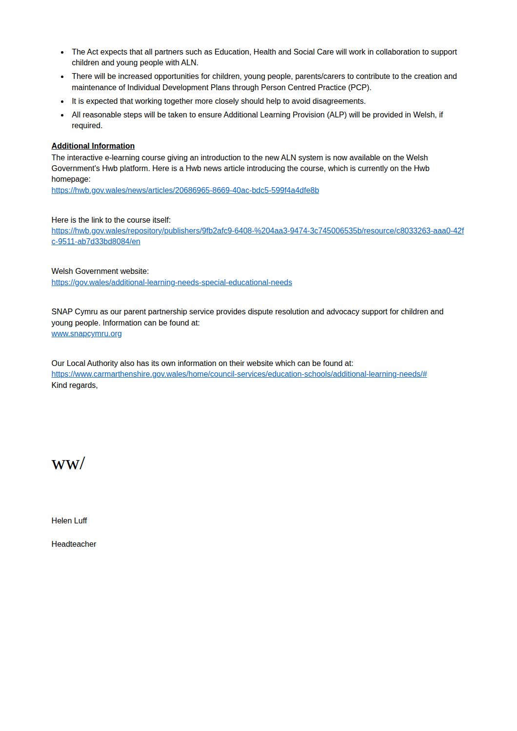The Act expects that all partners such as Education, Health and Social Care will work in collaboration to support children and young people with ALN.
There will be increased opportunities for children, young people, parents/carers to contribute to the creation and maintenance of Individual Development Plans through Person Centred Practice (PCP).
It is expected that working together more closely should help to avoid disagreements.
All reasonable steps will be taken to ensure Additional Learning Provision (ALP) will be provided in Welsh, if required.
Additional Information
The interactive e-learning course giving an introduction to the new ALN system is now available on the Welsh Government's Hwb platform. Here is a Hwb news article introducing the course, which is currently on the Hwb homepage:
https://hwb.gov.wales/news/articles/20686965-8669-40ac-bdc5-599f4a4dfe8b
Here is the link to the course itself:
https://hwb.gov.wales/repository/publishers/9fb2afc9-6408-%204aa3-9474-3c745006535b/resource/c8033263-aaa0-42fc-9511-ab7d33bd8084/en
Welsh Government website:
https://gov.wales/additional-learning-needs-special-educational-needs
SNAP Cymru as our parent partnership service provides dispute resolution and advocacy support for children and young people. Information can be found at:
www.snapcymru.org
Our Local Authority also has its own information on their website which can be found at:
https://www.carmarthenshire.gov.wales/home/council-services/education-schools/additional-learning-needs/#
Kind regards,
ww/
Helen Luff
Headteacher